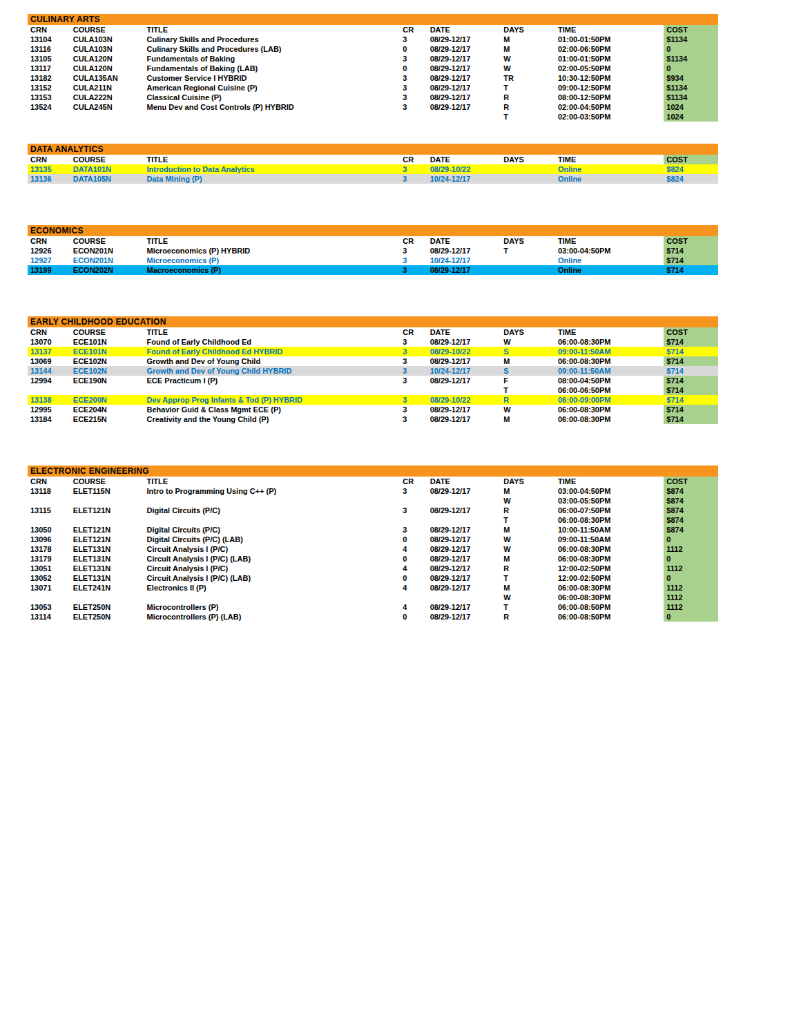| CULINARY ARTS | |
| CRN | COURSE | TITLE | CR | DATE | DAYS | TIME | COST |
| 13104 | CULA103N | Culinary Skills and Procedures | 3 | 08/29-12/17 | M | 01:00-01:50PM | $1134 |
| 13116 | CULA103N | Culinary Skills and Procedures (LAB) | 0 | 08/29-12/17 | M | 02:00-06:50PM | 0 |
| 13105 | CULA120N | Fundamentals of Baking | 3 | 08/29-12/17 | W | 01:00-01:50PM | $1134 |
| 13117 | CULA120N | Fundamentals of Baking (LAB) | 0 | 08/29-12/17 | W | 02:00-05:50PM | 0 |
| 13182 | CULA135AN | Customer Service I HYBRID | 3 | 08/29-12/17 | TR | 10:30-12:50PM | $934 |
| 13152 | CULA211N | American Regional Cuisine (P) | 3 | 08/29-12/17 | T | 09:00-12:50PM | $1134 |
| 13153 | CULA222N | Classical Cuisine (P) | 3 | 08/29-12/17 | R | 08:00-12:50PM | $1134 |
| 13524 | CULA245N | Menu Dev and Cost Controls (P) HYBRID | 3 | 08/29-12/17 | R | 02:00-04:50PM | 1024 |
| | | | | | T | 02:00-03:50PM | 1024 |
| DATA ANALYTICS | |
| CRN | COURSE | TITLE | CR | DATE | DAYS | TIME | COST |
| 13135 | DATA101N | Introduction to Data Analytics | 3 | 08/29-10/22 | | Online | $824 |
| 13136 | DATA105N | Data Mining (P) | 3 | 10/24-12/17 | | Online | $824 |
| ECONOMICS | |
| CRN | COURSE | TITLE | CR | DATE | DAYS | TIME | COST |
| 12926 | ECON201N | Microeconomics (P) HYBRID | 3 | 08/29-12/17 | T | 03:00-04:50PM | $714 |
| 12927 | ECON201N | Microeconomics (P) | 3 | 10/24-12/17 | | Online | $714 |
| 13199 | ECON202N | Macroeconomics (P) | 3 | 08/29-12/17 | | Online | $714 |
| EARLY CHILDHOOD EDUCATION | |
| CRN | COURSE | TITLE | CR | DATE | DAYS | TIME | COST |
| 13070 | ECE101N | Found of Early Childhood Ed | 3 | 08/29-12/17 | W | 06:00-08:30PM | $714 |
| 13137 | ECE101N | Found of Early Childhood Ed HYBRID | 3 | 08/29-10/22 | S | 09:00-11:50AM | $714 |
| 13069 | ECE102N | Growth and Dev of Young Child | 3 | 08/29-12/17 | M | 06:00-08:30PM | $714 |
| 13144 | ECE102N | Growth and Dev of Young Child HYBRID | 3 | 10/24-12/17 | S | 09:00-11:50AM | $714 |
| 12994 | ECE190N | ECE Practicum I (P) | 3 | 08/29-12/17 | F | 08:00-04:50PM | $714 |
| | | | | | T | 06:00-06:50PM | $714 |
| 13138 | ECE200N | Dev Approp Prog Infants & Tod (P) HYBRID | 3 | 08/29-10/22 | R | 06:00-09:00PM | $714 |
| 12995 | ECE204N | Behavior Guid & Class Mgmt ECE (P) | 3 | 08/29-12/17 | W | 06:00-08:30PM | $714 |
| 13184 | ECE215N | Creativity and the Young Child (P) | 3 | 08/29-12/17 | M | 06:00-08:30PM | $714 |
| ELECTRONIC ENGINEERING | |
| CRN | COURSE | TITLE | CR | DATE | DAYS | TIME | COST |
| 13118 | ELET115N | Intro to Programming Using C++ (P) | 3 | 08/29-12/17 | M | 03:00-04:50PM | $874 |
| | | | | | W | 03:00-05:50PM | $874 |
| 13115 | ELET121N | Digital Circuits (P/C) | 3 | 08/29-12/17 | R | 06:00-07:50PM | $874 |
| | | | | | T | 06:00-08:30PM | $874 |
| 13050 | ELET121N | Digital Circuits (P/C) | 3 | 08/29-12/17 | M | 10:00-11:50AM | $874 |
| 13096 | ELET121N | Digital Circuits (P/C) (LAB) | 0 | 08/29-12/17 | W | 09:00-11:50AM | 0 |
| 13178 | ELET131N | Circuit Analysis I (P/C) | 4 | 08/29-12/17 | W | 06:00-08:30PM | 1112 |
| 13179 | ELET131N | Circuit Analysis I (P/C) (LAB) | 0 | 08/29-12/17 | M | 06:00-08:30PM | 0 |
| 13051 | ELET131N | Circuit Analysis I (P/C) | 4 | 08/29-12/17 | R | 12:00-02:50PM | 1112 |
| 13052 | ELET131N | Circuit Analysis I (P/C) (LAB) | 0 | 08/29-12/17 | T | 12:00-02:50PM | 0 |
| 13071 | ELET241N | Electronics II (P) | 4 | 08/29-12/17 | M | 06:00-08:30PM | 1112 |
| | | | | | W | 06:00-08:30PM | 1112 |
| 13053 | ELET250N | Microcontrollers (P) | 4 | 08/29-12/17 | T | 06:00-08:50PM | 1112 |
| 13114 | ELET250N | Microcontrollers (P) (LAB) | 0 | 08/29-12/17 | R | 06:00-08:50PM | 0 |